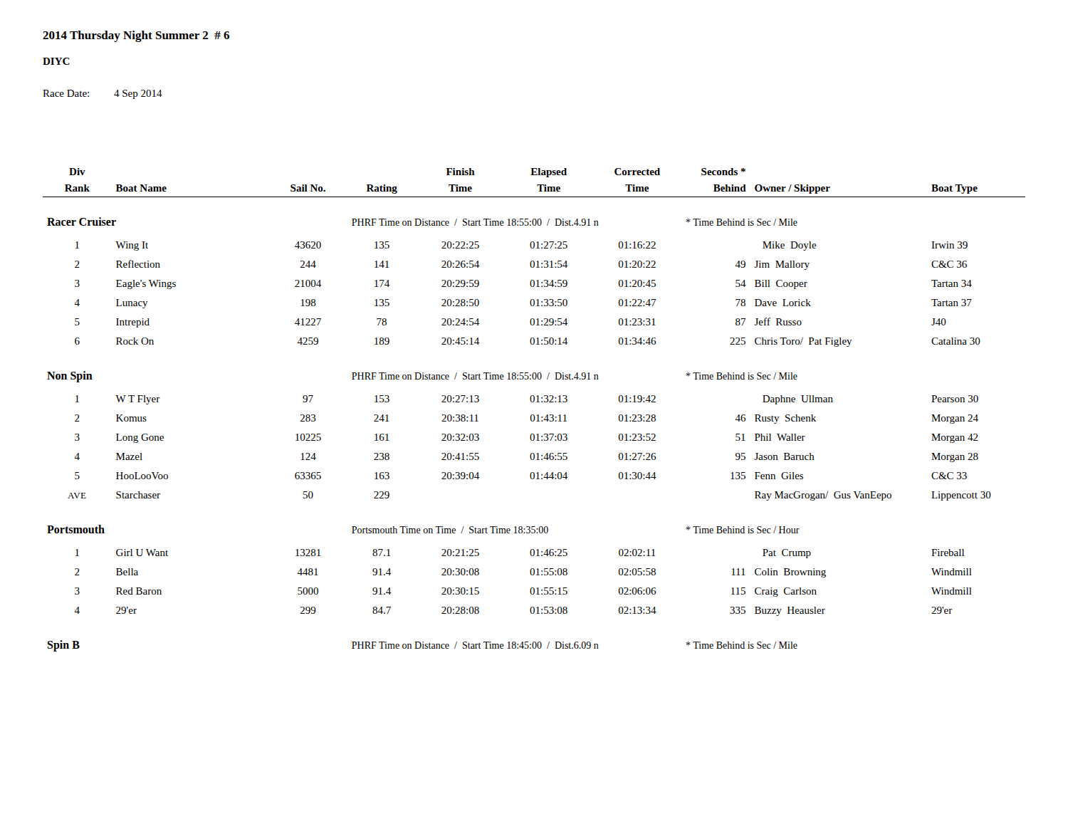2014 Thursday Night Summer 2 # 6
DIYC
Race Date: 4 Sep 2014
| Div | | | | Finish | Elapsed | Corrected | Seconds * | | |
| --- | --- | --- | --- | --- | --- | --- | --- | --- | --- |
| Rank | Boat Name | Sail No. | Rating | Time | Time | Time | Behind | Owner / Skipper | Boat Type |
| Racer Cruiser | PHRF Time on Distance / Start Time 18:55:00 / Dist.4.91 n | * Time Behind is Sec / Mile |
| 1 | Wing It | 43620 | 135 | 20:22:25 | 01:27:25 | 01:16:22 | | Mike Doyle | Irwin 39 |
| 2 | Reflection | 244 | 141 | 20:26:54 | 01:31:54 | 01:20:22 | 49 | Jim Mallory | C&C 36 |
| 3 | Eagle's Wings | 21004 | 174 | 20:29:59 | 01:34:59 | 01:20:45 | 54 | Bill Cooper | Tartan 34 |
| 4 | Lunacy | 198 | 135 | 20:28:50 | 01:33:50 | 01:22:47 | 78 | Dave Lorick | Tartan 37 |
| 5 | Intrepid | 41227 | 78 | 20:24:54 | 01:29:54 | 01:23:31 | 87 | Jeff Russo | J40 |
| 6 | Rock On | 4259 | 189 | 20:45:14 | 01:50:14 | 01:34:46 | 225 | Chris Toro/ Pat Figley | Catalina 30 |
| Non Spin | PHRF Time on Distance / Start Time 18:55:00 / Dist.4.91 n | * Time Behind is Sec / Mile |
| 1 | W T Flyer | 97 | 153 | 20:27:13 | 01:32:13 | 01:19:42 | | Daphne Ullman | Pearson 30 |
| 2 | Komus | 283 | 241 | 20:38:11 | 01:43:11 | 01:23:28 | 46 | Rusty Schenk | Morgan 24 |
| 3 | Long Gone | 10225 | 161 | 20:32:03 | 01:37:03 | 01:23:52 | 51 | Phil Waller | Morgan 42 |
| 4 | Mazel | 124 | 238 | 20:41:55 | 01:46:55 | 01:27:26 | 95 | Jason Baruch | Morgan 28 |
| 5 | HooLooVoo | 63365 | 163 | 20:39:04 | 01:44:04 | 01:30:44 | 135 | Fenn Giles | C&C 33 |
| AVE | Starchaser | 50 | 229 | | | | | Ray MacGrogan/ Gus VanEepo | Lippencott 30 |
| Portsmouth | Portsmouth Time on Time / Start Time 18:35:00 | * Time Behind is Sec / Hour |
| 1 | Girl U Want | 13281 | 87.1 | 20:21:25 | 01:46:25 | 02:02:11 | | Pat Crump | Fireball |
| 2 | Bella | 4481 | 91.4 | 20:30:08 | 01:55:08 | 02:05:58 | 111 | Colin Browning | Windmill |
| 3 | Red Baron | 5000 | 91.4 | 20:30:15 | 01:55:15 | 02:06:06 | 115 | Craig Carlson | Windmill |
| 4 | 29'er | 299 | 84.7 | 20:28:08 | 01:53:08 | 02:13:34 | 335 | Buzzy Heausler | 29'er |
| Spin B | PHRF Time on Distance / Start Time 18:45:00 / Dist.6.09 n | * Time Behind is Sec / Mile |